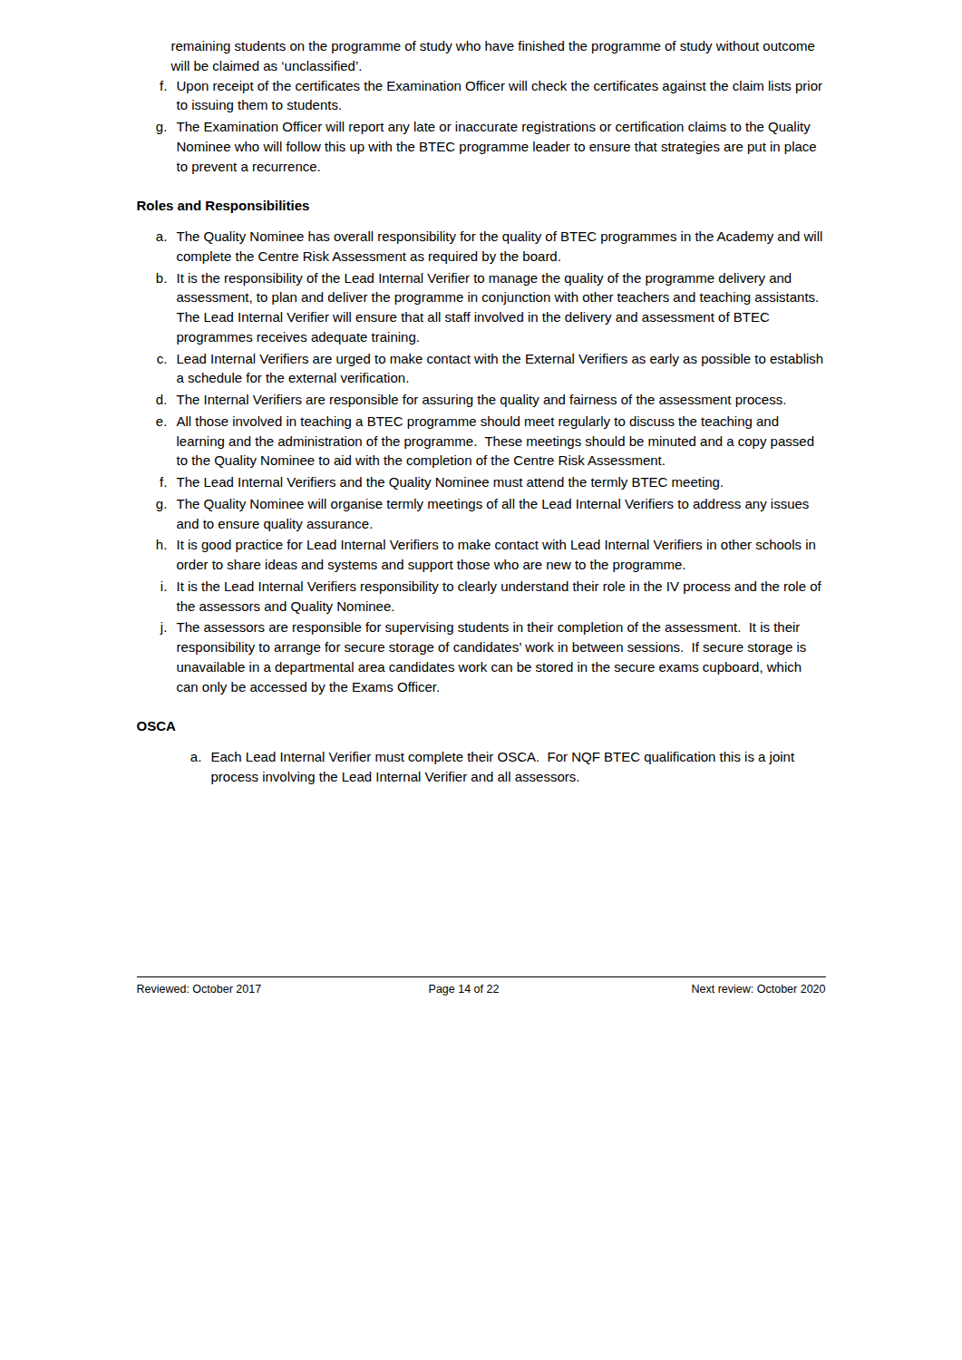remaining students on the programme of study who have finished the programme of study without outcome will be claimed as ‘unclassified’.
Upon receipt of the certificates the Examination Officer will check the certificates against the claim lists prior to issuing them to students.
The Examination Officer will report any late or inaccurate registrations or certification claims to the Quality Nominee who will follow this up with the BTEC programme leader to ensure that strategies are put in place to prevent a recurrence.
Roles and Responsibilities
The Quality Nominee has overall responsibility for the quality of BTEC programmes in the Academy and will complete the Centre Risk Assessment as required by the board.
It is the responsibility of the Lead Internal Verifier to manage the quality of the programme delivery and assessment, to plan and deliver the programme in conjunction with other teachers and teaching assistants. The Lead Internal Verifier will ensure that all staff involved in the delivery and assessment of BTEC programmes receives adequate training.
Lead Internal Verifiers are urged to make contact with the External Verifiers as early as possible to establish a schedule for the external verification.
The Internal Verifiers are responsible for assuring the quality and fairness of the assessment process.
All those involved in teaching a BTEC programme should meet regularly to discuss the teaching and learning and the administration of the programme. These meetings should be minuted and a copy passed to the Quality Nominee to aid with the completion of the Centre Risk Assessment.
The Lead Internal Verifiers and the Quality Nominee must attend the termly BTEC meeting.
The Quality Nominee will organise termly meetings of all the Lead Internal Verifiers to address any issues and to ensure quality assurance.
It is good practice for Lead Internal Verifiers to make contact with Lead Internal Verifiers in other schools in order to share ideas and systems and support those who are new to the programme.
It is the Lead Internal Verifiers responsibility to clearly understand their role in the IV process and the role of the assessors and Quality Nominee.
The assessors are responsible for supervising students in their completion of the assessment. It is their responsibility to arrange for secure storage of candidates’ work in between sessions. If secure storage is unavailable in a departmental area candidates work can be stored in the secure exams cupboard, which can only be accessed by the Exams Officer.
OSCA
Each Lead Internal Verifier must complete their OSCA. For NQF BTEC qualification this is a joint process involving the Lead Internal Verifier and all assessors.
Reviewed: October 2017 Page 14 of 22 Next review: October 2020